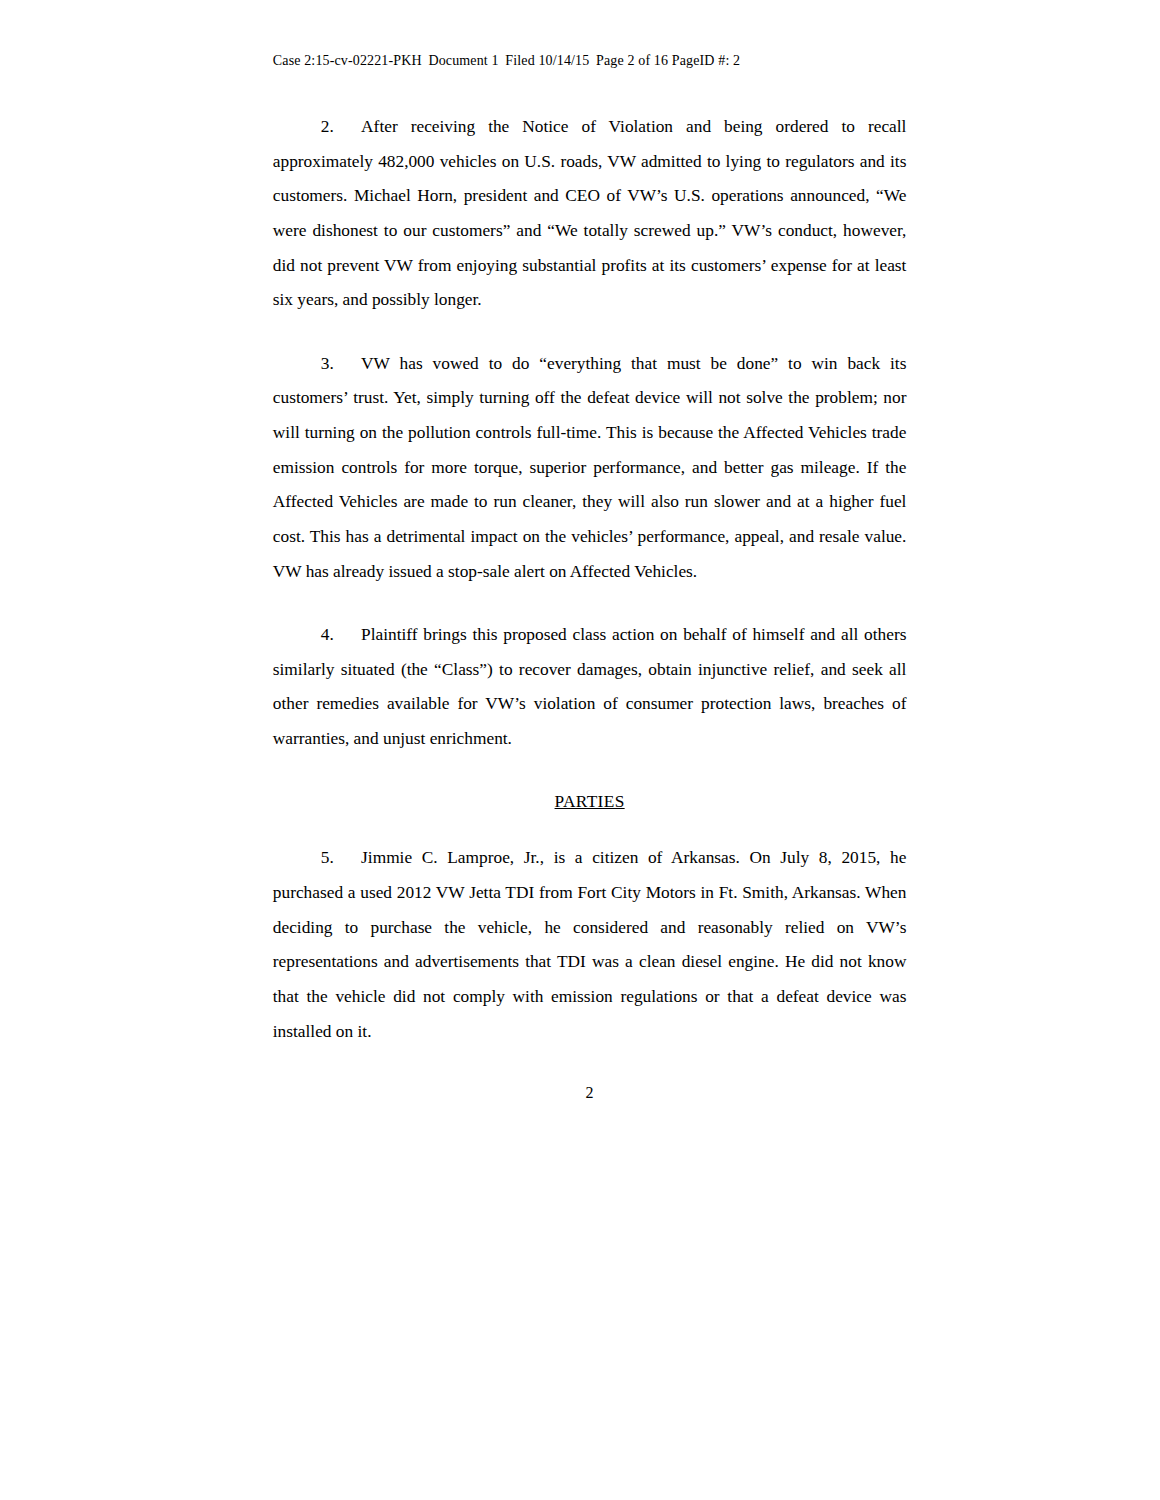Case 2:15-cv-02221-PKH Document 1 Filed 10/14/15 Page 2 of 16 PageID #: 2
2. After receiving the Notice of Violation and being ordered to recall approximately 482,000 vehicles on U.S. roads, VW admitted to lying to regulators and its customers. Michael Horn, president and CEO of VW’s U.S. operations announced, “We were dishonest to our customers” and “We totally screwed up.” VW’s conduct, however, did not prevent VW from enjoying substantial profits at its customers’ expense for at least six years, and possibly longer.
3. VW has vowed to do “everything that must be done” to win back its customers’ trust. Yet, simply turning off the defeat device will not solve the problem; nor will turning on the pollution controls full-time. This is because the Affected Vehicles trade emission controls for more torque, superior performance, and better gas mileage. If the Affected Vehicles are made to run cleaner, they will also run slower and at a higher fuel cost. This has a detrimental impact on the vehicles’ performance, appeal, and resale value. VW has already issued a stop-sale alert on Affected Vehicles.
4. Plaintiff brings this proposed class action on behalf of himself and all others similarly situated (the “Class”) to recover damages, obtain injunctive relief, and seek all other remedies available for VW’s violation of consumer protection laws, breaches of warranties, and unjust enrichment.
PARTIES
5. Jimmie C. Lamproe, Jr., is a citizen of Arkansas. On July 8, 2015, he purchased a used 2012 VW Jetta TDI from Fort City Motors in Ft. Smith, Arkansas. When deciding to purchase the vehicle, he considered and reasonably relied on VW’s representations and advertisements that TDI was a clean diesel engine. He did not know that the vehicle did not comply with emission regulations or that a defeat device was installed on it.
2